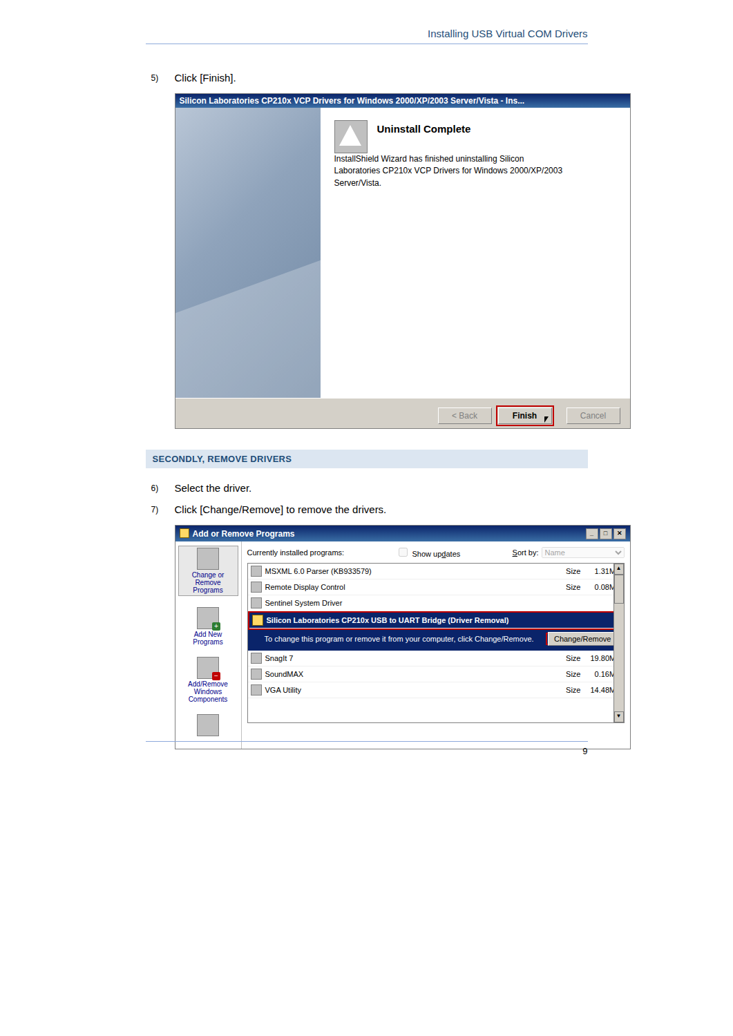Installing USB Virtual COM Drivers
5) Click [Finish].
Silicon Laboratories CP210x VCP Drivers for Windows 2000/XP/2003 Server/Vista - Ins...
Uninstall Complete
InstallShield Wizard has finished uninstalling Silicon
Laboratories CP210x VCP Drivers for Windows 2000/XP/2003
Server/Vista.
< Back Finish Cancel
SECONDLY, REMOVE DRIVERS
6) Select the driver.
7) Click [Change/Remove] to remove the drivers.
Add or Remove Programs _□✕
Change or
Remove
Programs
Add New
Programs
Add/Remove
Windows
Components
Currently installed programs:
Show updates
Sort by: Name
MSXML 6.0 Parser (KB933579) Size 1.31MB
Remote Display Control Size 0.08MB
Sentinel System Driver
Silicon Laboratories CP210x USB to UART Bridge (Driver Removal)
To change this program or remove it from your computer, click Change/Remove. Change/Remove
SnagIt 7 Size 19.80MB
SoundMAX Size 0.16MB
VGA Utility Size 14.48MB
▲
▼
9